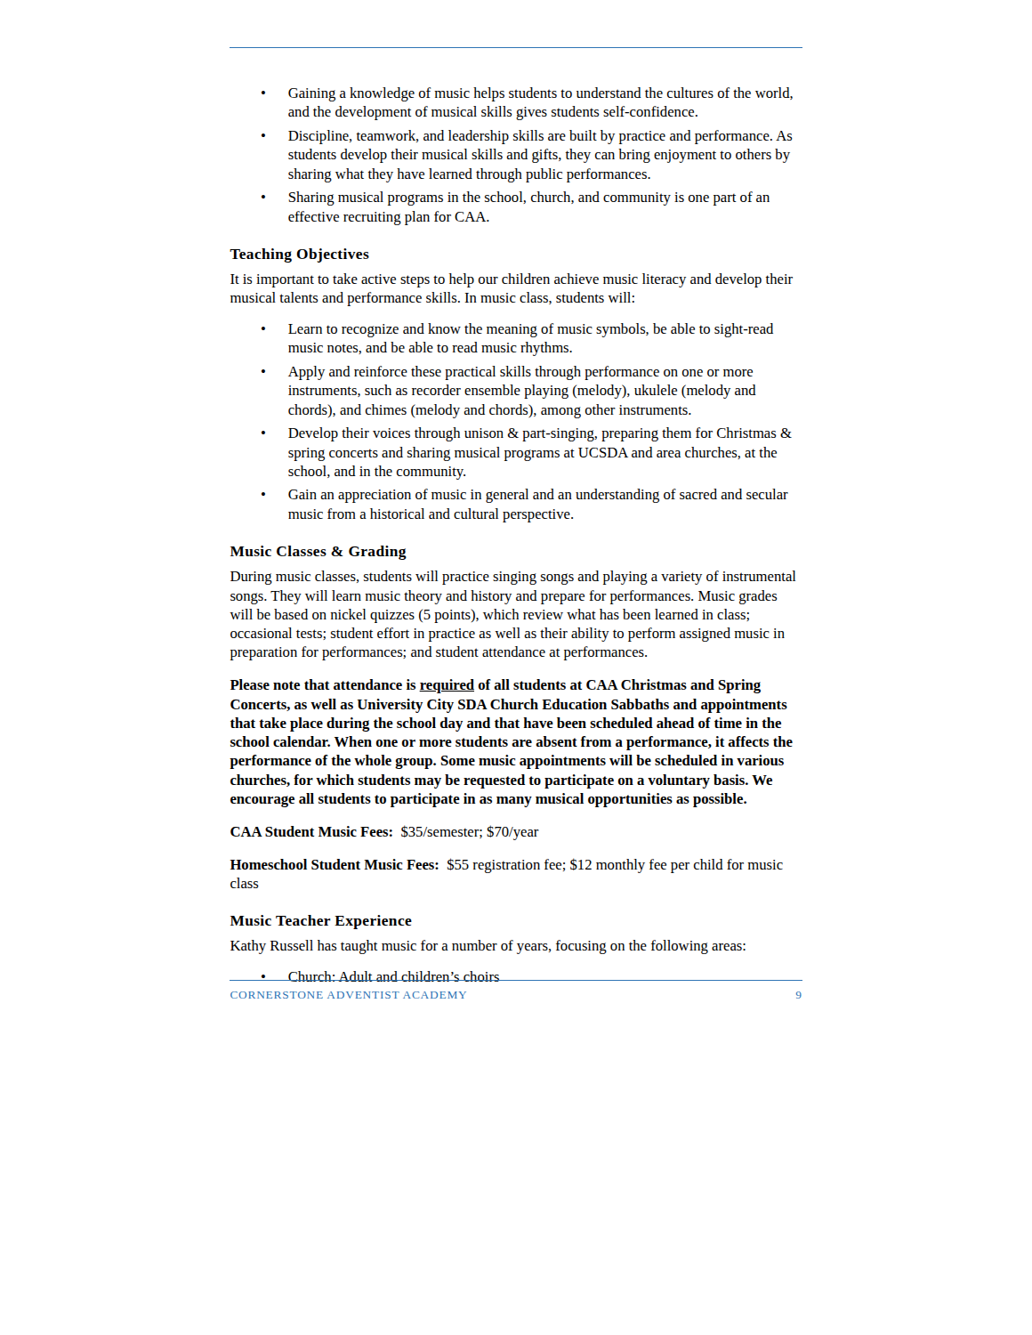Gaining a knowledge of music helps students to understand the cultures of the world, and the development of musical skills gives students self-confidence.
Discipline, teamwork, and leadership skills are built by practice and performance. As students develop their musical skills and gifts, they can bring enjoyment to others by sharing what they have learned through public performances.
Sharing musical programs in the school, church, and community is one part of an effective recruiting plan for CAA.
Teaching Objectives
It is important to take active steps to help our children achieve music literacy and develop their musical talents and performance skills. In music class, students will:
Learn to recognize and know the meaning of music symbols, be able to sight-read music notes, and be able to read music rhythms.
Apply and reinforce these practical skills through performance on one or more instruments, such as recorder ensemble playing (melody), ukulele (melody and chords), and chimes (melody and chords), among other instruments.
Develop their voices through unison & part-singing, preparing them for Christmas & spring concerts and sharing musical programs at UCSDA and area churches, at the school, and in the community.
Gain an appreciation of music in general and an understanding of sacred and secular music from a historical and cultural perspective.
Music Classes & Grading
During music classes, students will practice singing songs and playing a variety of instrumental songs. They will learn music theory and history and prepare for performances. Music grades will be based on nickel quizzes (5 points), which review what has been learned in class; occasional tests; student effort in practice as well as their ability to perform assigned music in preparation for performances; and student attendance at performances.
Please note that attendance is required of all students at CAA Christmas and Spring Concerts, as well as University City SDA Church Education Sabbaths and appointments that take place during the school day and that have been scheduled ahead of time in the school calendar. When one or more students are absent from a performance, it affects the performance of the whole group. Some music appointments will be scheduled in various churches, for which students may be requested to participate on a voluntary basis. We encourage all students to participate in as many musical opportunities as possible.
CAA Student Music Fees: $35/semester; $70/year
Homeschool Student Music Fees: $55 registration fee; $12 monthly fee per child for music class
Music Teacher Experience
Kathy Russell has taught music for a number of years, focusing on the following areas:
Church: Adult and children’s choirs
Cornerstone Adventist Academy 9